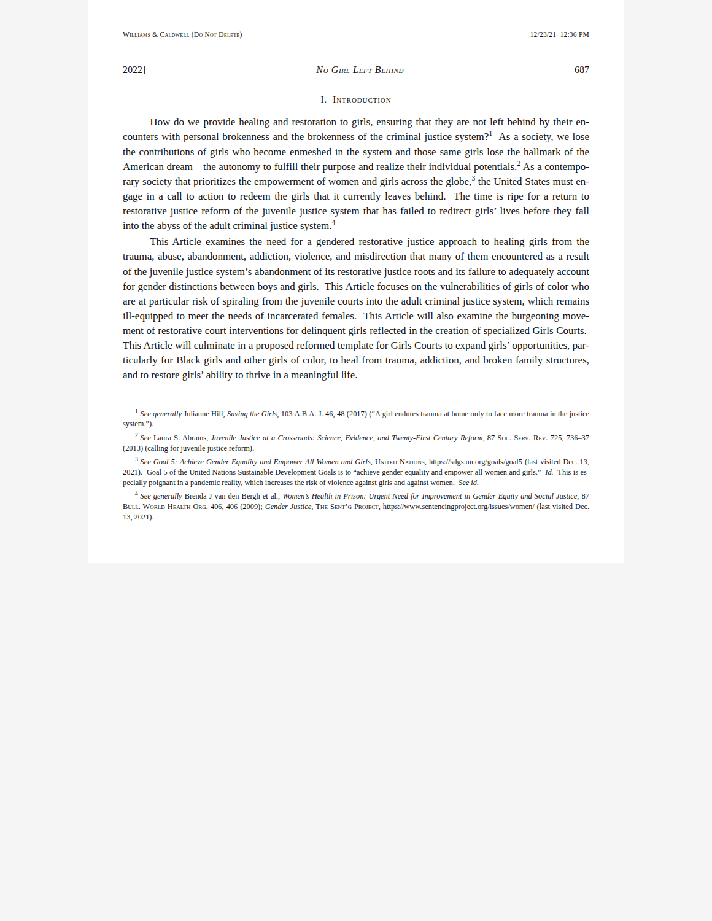Williams & Caldwell (Do Not Delete) 12/23/21 12:36 PM
2022] No Girl Left Behind 687
I. Introduction
How do we provide healing and restoration to girls, ensuring that they are not left behind by their encounters with personal brokenness and the brokenness of the criminal justice system?1 As a society, we lose the contributions of girls who become enmeshed in the system and those same girls lose the hallmark of the American dream––the autonomy to fulfill their purpose and realize their individual potentials.2 As a contemporary society that prioritizes the empowerment of women and girls across the globe,3 the United States must engage in a call to action to redeem the girls that it currently leaves behind. The time is ripe for a return to restorative justice reform of the juvenile justice system that has failed to redirect girls’ lives before they fall into the abyss of the adult criminal justice system.4
This Article examines the need for a gendered restorative justice approach to healing girls from the trauma, abuse, abandonment, addiction, violence, and misdirection that many of them encountered as a result of the juvenile justice system’s abandonment of its restorative justice roots and its failure to adequately account for gender distinctions between boys and girls. This Article focuses on the vulnerabilities of girls of color who are at particular risk of spiraling from the juvenile courts into the adult criminal justice system, which remains ill-equipped to meet the needs of incarcerated females. This Article will also examine the burgeoning movement of restorative court interventions for delinquent girls reflected in the creation of specialized Girls Courts. This Article will culminate in a proposed reformed template for Girls Courts to expand girls’ opportunities, particularly for Black girls and other girls of color, to heal from trauma, addiction, and broken family structures, and to restore girls’ ability to thrive in a meaningful life.
1 See generally Julianne Hill, Saving the Girls, 103 A.B.A. J. 46, 48 (2017) (“A girl endures trauma at home only to face more trauma in the justice system.”).
2 See Laura S. Abrams, Juvenile Justice at a Crossroads: Science, Evidence, and Twenty-First Century Reform, 87 Soc. Serv. Rev. 725, 736–37 (2013) (calling for juvenile justice reform).
3 See Goal 5: Achieve Gender Equality and Empower All Women and Girls, United Nations, https://sdgs.un.org/goals/goal5 (last visited Dec. 13, 2021). Goal 5 of the United Nations Sustainable Development Goals is to “achieve gender equality and empower all women and girls.” Id. This is especially poignant in a pandemic reality, which increases the risk of violence against girls and against women. See id.
4 See generally Brenda J van den Bergh et al., Women’s Health in Prison: Urgent Need for Improvement in Gender Equity and Social Justice, 87 Bull. World Health Org. 406, 406 (2009); Gender Justice, The Sent’g Project, https://www.sentencingproject.org/issues/women/ (last visited Dec. 13, 2021).